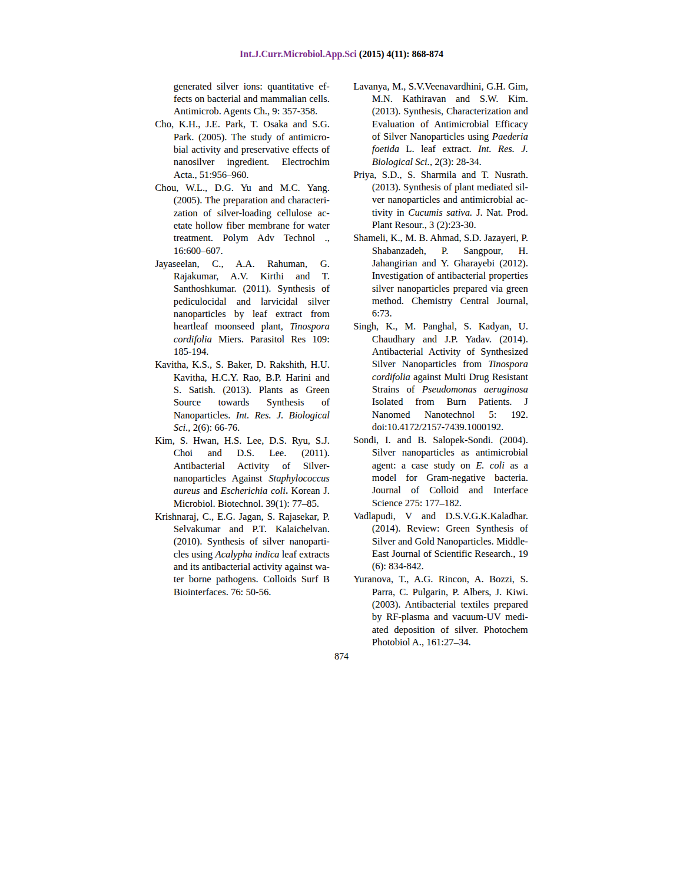Int.J.Curr.Microbiol.App.Sci (2015) 4(11): 868-874
generated silver ions: quantitative effects on bacterial and mammalian cells. Antimicrob. Agents Ch., 9: 357-358.
Cho, K.H., J.E. Park, T. Osaka and S.G. Park. (2005). The study of antimicrobial activity and preservative effects of nanosilver ingredient. Electrochim Acta., 51:956–960.
Chou, W.L., D.G. Yu and M.C. Yang. (2005). The preparation and characterization of silver-loading cellulose acetate hollow fiber membrane for water treatment. Polym Adv Technol ., 16:600–607.
Jayaseelan, C., A.A. Rahuman, G. Rajakumar, A.V. Kirthi and T. Santhoshkumar. (2011). Synthesis of pediculocidal and larvicidal silver nanoparticles by leaf extract from heartleaf moonseed plant, Tinospora cordifolia Miers. Parasitol Res 109: 185-194.
Kavitha, K.S., S. Baker, D. Rakshith, H.U. Kavitha, H.C.Y. Rao, B.P. Harini and S. Satish. (2013). Plants as Green Source towards Synthesis of Nanoparticles. Int. Res. J. Biological Sci., 2(6): 66-76.
Kim, S. Hwan, H.S. Lee, D.S. Ryu, S.J. Choi and D.S. Lee. (2011). Antibacterial Activity of Silver-nanoparticles Against Staphylococcus aureus and Escherichia coli. Korean J. Microbiol. Biotechnol. 39(1): 77–85.
Krishnaraj, C., E.G. Jagan, S. Rajasekar, P. Selvakumar and P.T. Kalaichelvan. (2010). Synthesis of silver nanoparticles using Acalypha indica leaf extracts and its antibacterial activity against water borne pathogens. Colloids Surf B Biointerfaces. 76: 50-56.
Lavanya, M., S.V.Veenavardhini, G.H. Gim, M.N. Kathiravan and S.W. Kim. (2013). Synthesis, Characterization and Evaluation of Antimicrobial Efficacy of Silver Nanoparticles using Paederia foetida L. leaf extract. Int. Res. J. Biological Sci., 2(3): 28-34.
Priya, S.D., S. Sharmila and T. Nusrath. (2013). Synthesis of plant mediated silver nanoparticles and antimicrobial activity in Cucumis sativa. J. Nat. Prod. Plant Resour., 3 (2):23-30.
Shameli, K., M. B. Ahmad, S.D. Jazayeri, P. Shabanzadeh, P. Sangpour, H. Jahangirian and Y. Gharayebi (2012). Investigation of antibacterial properties silver nanoparticles prepared via green method. Chemistry Central Journal, 6:73.
Singh, K., M. Panghal, S. Kadyan, U. Chaudhary and J.P. Yadav. (2014). Antibacterial Activity of Synthesized Silver Nanoparticles from Tinospora cordifolia against Multi Drug Resistant Strains of Pseudomonas aeruginosa Isolated from Burn Patients. J Nanomed Nanotechnol 5: 192. doi:10.4172/2157-7439.1000192.
Sondi, I. and B. Salopek-Sondi. (2004). Silver nanoparticles as antimicrobial agent: a case study on E. coli as a model for Gram-negative bacteria. Journal of Colloid and Interface Science 275: 177–182.
Vadlapudi, V and D.S.V.G.K.Kaladhar. (2014). Review: Green Synthesis of Silver and Gold Nanoparticles. Middle-East Journal of Scientific Research., 19 (6): 834-842.
Yuranova, T., A.G. Rincon, A. Bozzi, S. Parra, C. Pulgarin, P. Albers, J. Kiwi. (2003). Antibacterial textiles prepared by RF-plasma and vacuum-UV mediated deposition of silver. Photochem Photobiol A., 161:27–34.
874